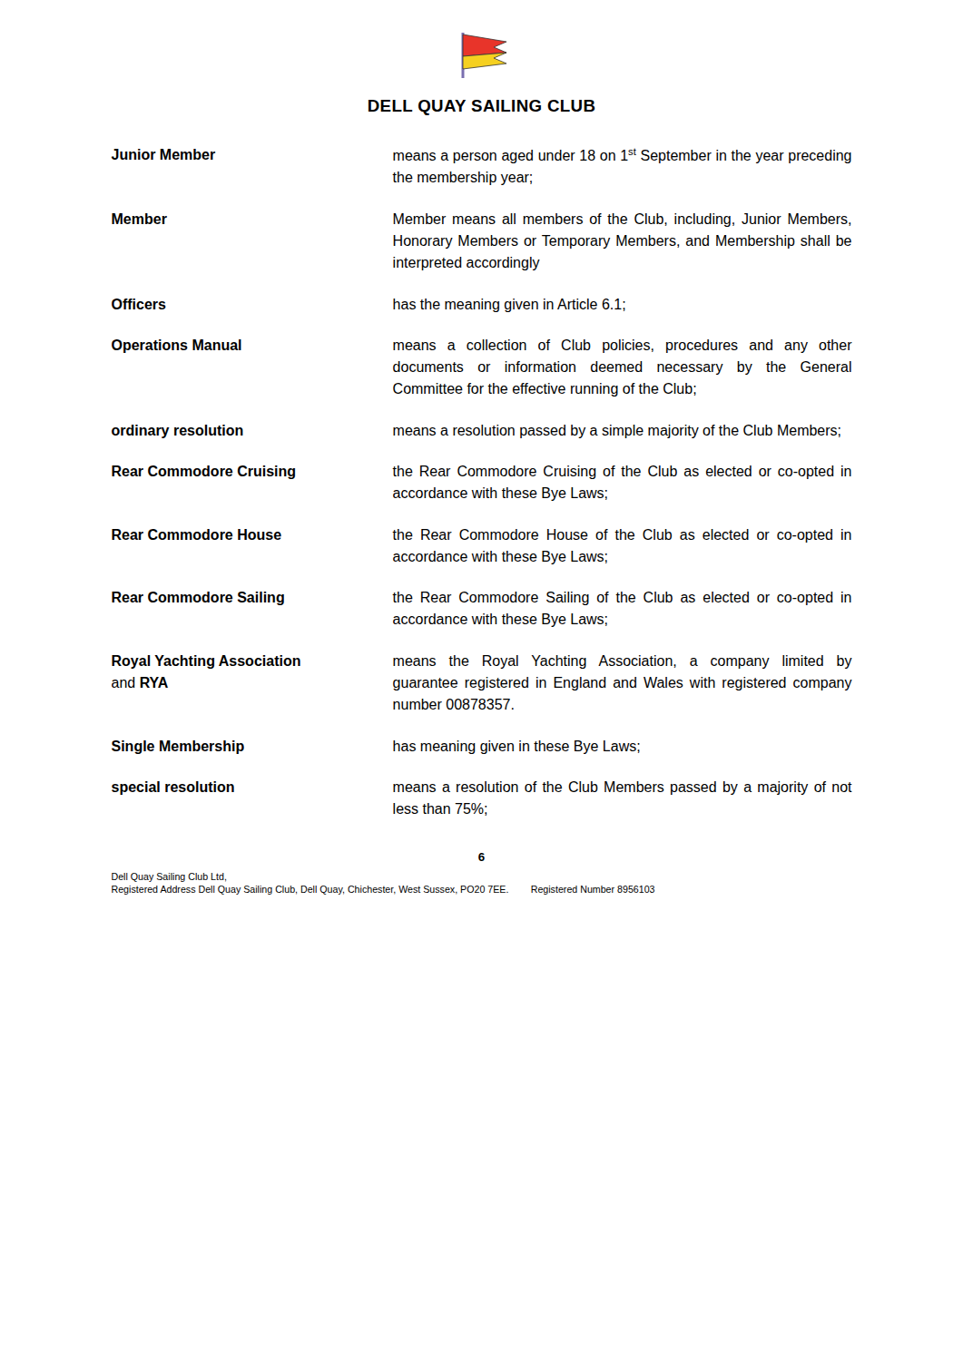DELL QUAY SAILING CLUB
Junior Member
means a person aged under 18 on 1st September in the year preceding the membership year;
Member
Member means all members of the Club, including, Junior Members, Honorary Members or Temporary Members, and Membership shall be interpreted accordingly
Officers
has the meaning given in Article 6.1;
Operations Manual
means a collection of Club policies, procedures and any other documents or information deemed necessary by the General Committee for the effective running of the Club;
ordinary resolution
means a resolution passed by a simple majority of the Club Members;
Rear Commodore Cruising
the Rear Commodore Cruising of the Club as elected or co-opted in accordance with these Bye Laws;
Rear Commodore House
the Rear Commodore House of the Club as elected or co-opted in accordance with these Bye Laws;
Rear Commodore Sailing
the Rear Commodore Sailing of the Club as elected or co-opted in accordance with these Bye Laws;
Royal Yachting Association
and RYA
means the Royal Yachting Association, a company limited by guarantee registered in England and Wales with registered company number 00878357.
Single Membership
has meaning given in these Bye Laws;
special resolution
means a resolution of the Club Members passed by a majority of not less than 75%;
6
Dell Quay Sailing Club Ltd,
Registered Address Dell Quay Sailing Club, Dell Quay, Chichester, West Sussex, PO20 7EE. Registered Number 8956103